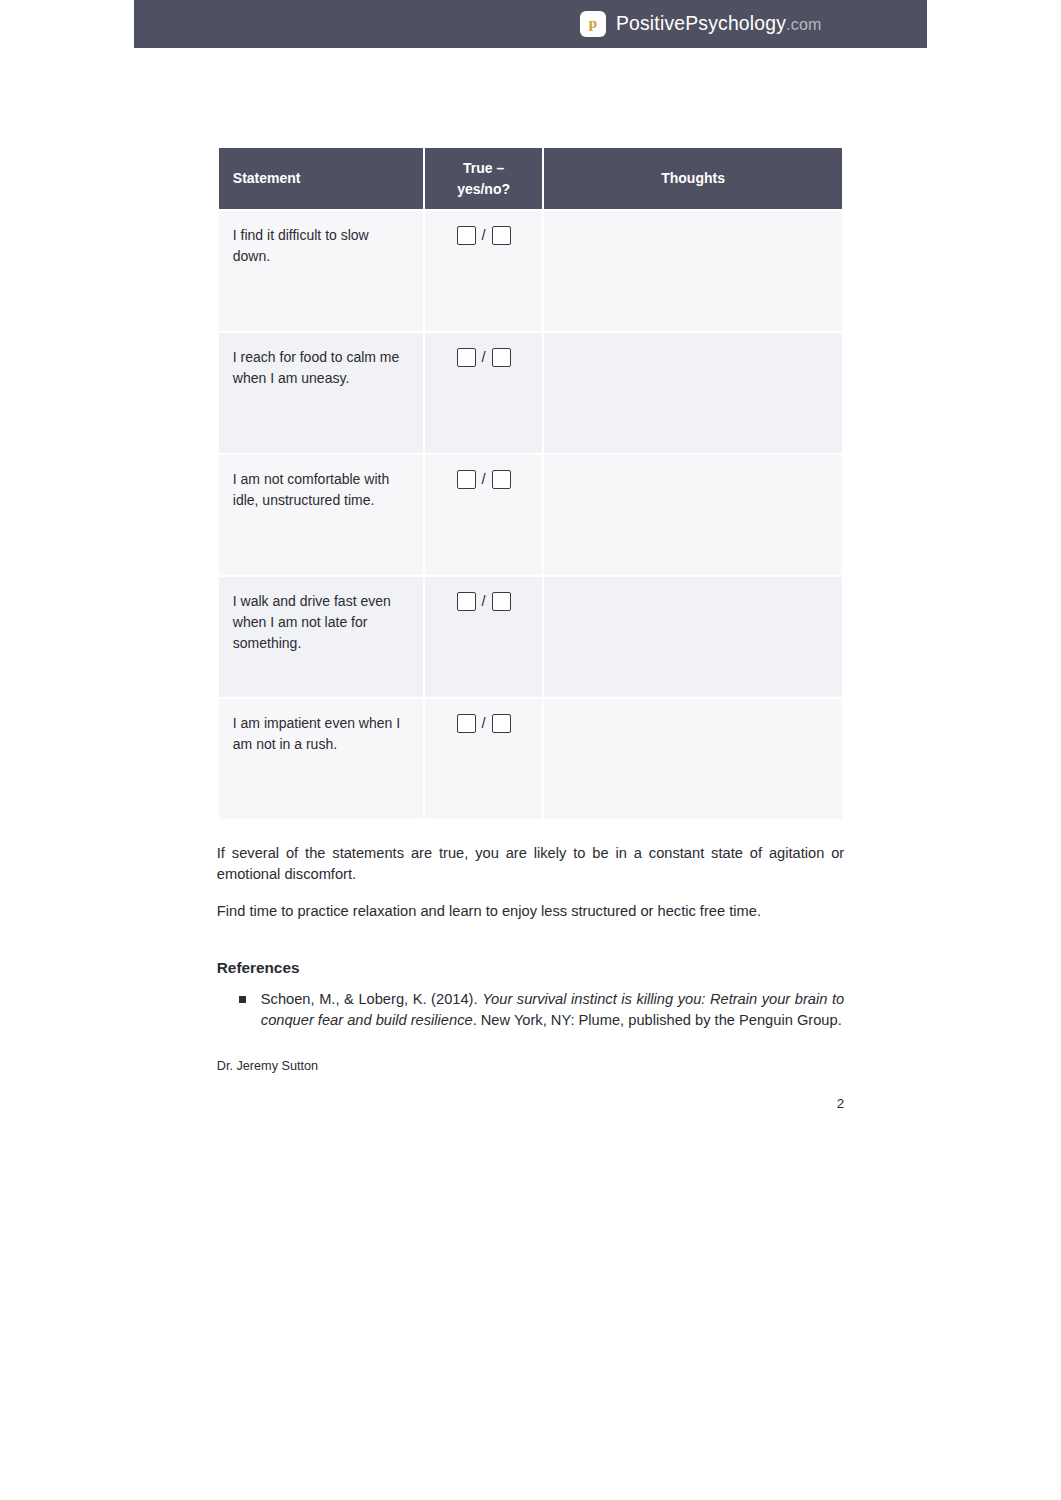p
PositivePsychology.com
| Statement | True – yes/no? | Thoughts |
| --- | --- | --- |
| I find it difficult to slow down. | / | |
| I reach for food to calm me when I am uneasy. | / | |
| I am not comfortable with idle, unstructured time. | / | |
| I walk and drive fast even when I am not late for something. | / | |
| I am impatient even when I am not in a rush. | / | |
If several of the statements are true, you are likely to be in a constant state of agitation or emotional discomfort.
Find time to practice relaxation and learn to enjoy less structured or hectic free time.
References
Schoen, M., & Loberg, K. (2014). Your survival instinct is killing you: Retrain your brain to conquer fear and build resilience. New York, NY: Plume, published by the Penguin Group.
Dr. Jeremy Sutton
2